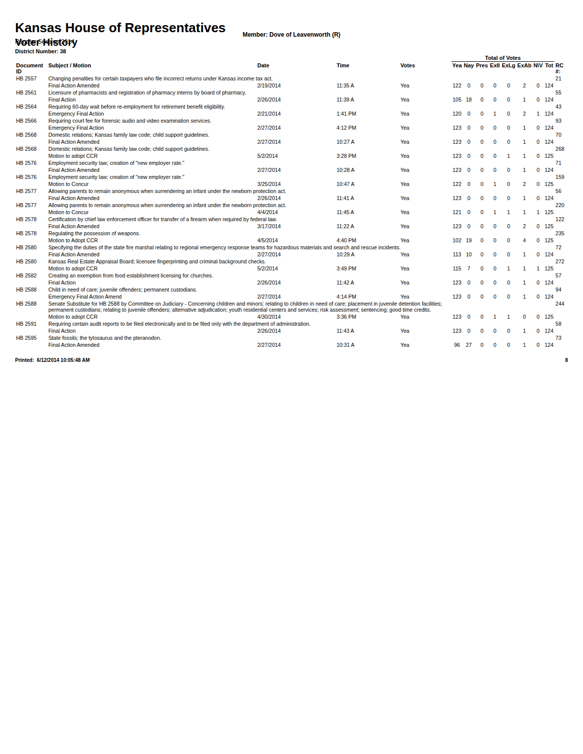Kansas House of Representatives
Voter History
Member: Dove of Leavenworth (R)
Regular Session 2014
District Number: 38
| | Total of Votes | |
| --- | --- | --- |
| Document ID | Subject / Motion | Date | Time | Votes | Yea | Nay | Pres | ExII | ExLg | ExAb | N\V | Tot | RC #: |
| HB 2557 | Changing penalties for certain taxpayers who file incorrect returns under Kansas income tax act. | | 21 |
| | Final Action Amended | 2/19/2014 | 11:35 A | Yea | 122 | 0 | 0 | 0 | 0 | 2 | 0 | 124 | |
| HB 2561 | Licensure of pharmacists and registration of pharmacy interns by board of pharmacy. | | 55 |
| | Final Action | 2/26/2014 | 11:39 A | Yea | 105 | 18 | 0 | 0 | 0 | 1 | 0 | 124 | |
| HB 2564 | Requiring 60-day wait before re-employment for retirement benefit eligibility. | | 43 |
| | Emergency Final Action | 2/21/2014 | 1:41 PM | Yea | 120 | 0 | 0 | 1 | 0 | 2 | 1 | 124 | |
| HB 2566 | Requiring court fee for forensic audio and video examination services. | | 93 |
| | Emergency Final Action | 2/27/2014 | 4:12 PM | Yea | 123 | 0 | 0 | 0 | 0 | 1 | 0 | 124 | |
| HB 2568 | Domestic relations; Kansas family law code; child support guidelines. | | 70 |
| | Final Action Amended | 2/27/2014 | 10:27 A | Yea | 123 | 0 | 0 | 0 | 0 | 1 | 0 | 124 | |
| HB 2568 | Domestic relations; Kansas family law code; child support guidelines. | | 268 |
| | Motion to adopt CCR | 5/2/2014 | 3:28 PM | Yea | 123 | 0 | 0 | 0 | 1 | 1 | 0 | 125 | |
| HB 2576 | Employment security law; creation of "new employer rate." | | 71 |
| | Final Action Amended | 2/27/2014 | 10:28 A | Yea | 123 | 0 | 0 | 0 | 0 | 1 | 0 | 124 | |
| HB 2576 | Employment security law; creation of "new employer rate." | | 159 |
| | Motion to Concur | 3/25/2014 | 10:47 A | Yea | 122 | 0 | 0 | 1 | 0 | 2 | 0 | 125 | |
| HB 2577 | Allowing parents to remain anonymous when surrendering an infant under the newborn protection act. | | 56 |
| | Final Action Amended | 2/26/2014 | 11:41 A | Yea | 123 | 0 | 0 | 0 | 0 | 1 | 0 | 124 | |
| HB 2577 | Allowing parents to remain anonymous when surrendering an infant under the newborn protection act. | | 220 |
| | Motion to Concur | 4/4/2014 | 11:45 A | Yea | 121 | 0 | 0 | 1 | 1 | 1 | 1 | 125 | |
| HB 2578 | Certification by chief law enforcement officer for transfer of a firearm when required by federal law. | | 122 |
| | Final Action Amended | 3/17/2014 | 11:22 A | Yea | 123 | 0 | 0 | 0 | 0 | 2 | 0 | 125 | |
| HB 2578 | Regulating the possession of weapons. | | 235 |
| | Motion to Adopt CCR | 4/5/2014 | 4:40 PM | Yea | 102 | 19 | 0 | 0 | 0 | 4 | 0 | 125 | |
| HB 2580 | Specifying the duties of the state fire marshal relating to regional emergency response teams for hazardous materials and search and rescue incidents. | | 72 |
| | Final Action Amended | 2/27/2014 | 10:29 A | Yea | 113 | 10 | 0 | 0 | 0 | 1 | 0 | 124 | |
| HB 2580 | Kansas Real Estate Appraisal Board; licensee fingerprinting and criminal background checks. | | 272 |
| | Motion to adopt CCR | 5/2/2014 | 3:49 PM | Yea | 115 | 7 | 0 | 0 | 1 | 1 | 1 | 125 | |
| HB 2582 | Creating an exemption from food establishment licensing for churches. | | 57 |
| | Final Action | 2/26/2014 | 11:42 A | Yea | 123 | 0 | 0 | 0 | 0 | 1 | 0 | 124 | |
| HB 2588 | Child in need of care; juvenile offenders; permanent custodians. | | 94 |
| | Emergency Final Action Amend | 2/27/2014 | 4:14 PM | Yea | 123 | 0 | 0 | 0 | 0 | 1 | 0 | 124 | |
| HB 2588 | Senate Substitute for HB 2588 by Committee on Judiciary - Concerning children and minors; relating to children in need of care; placement in juvenile detention facilities; permanent custodians; relating to juvenile offenders; alternative adjudication; youth residential centers and services; risk assessment; sentencing; good time credits. | | 244 |
| | Motion to adopt CCR | 4/30/2014 | 3:36 PM | Yea | 123 | 0 | 0 | 1 | 1 | 0 | 0 | 125 | |
| HB 2591 | Requiring certain audit reports to be filed electronically and to be filed only with the department of administration. | | 58 |
| | Final Action | 2/26/2014 | 11:43 A | Yea | 123 | 0 | 0 | 0 | 0 | 1 | 0 | 124 | |
| HB 2595 | State fossils; the tylosaurus and the pteranodon. | | 73 |
| | Final Action Amended | 2/27/2014 | 10:31 A | Yea | 96 | 27 | 0 | 0 | 0 | 1 | 0 | 124 | |
Printed: 6/12/2014 10:05:48 AM
8